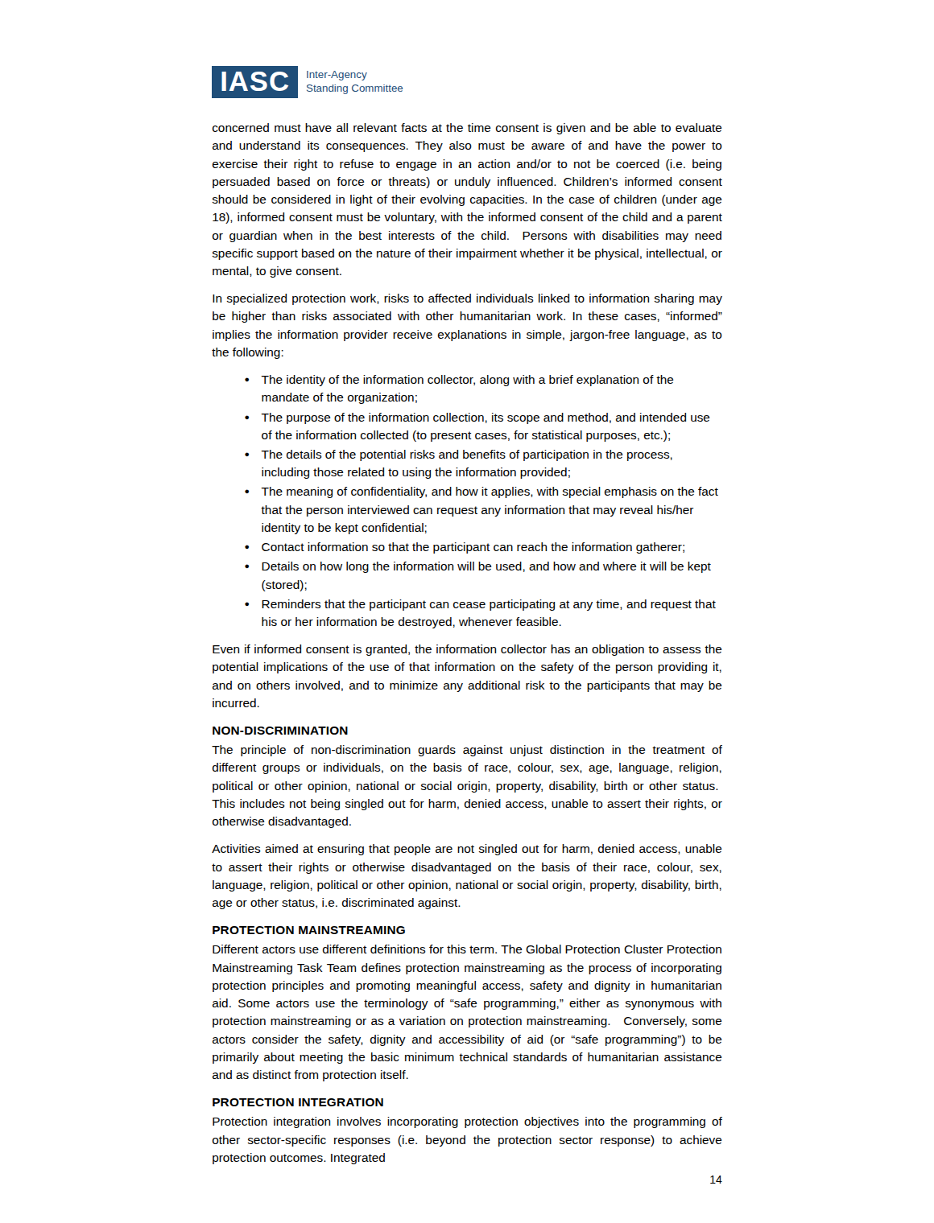IASC
Inter-Agency
Standing Committee
concerned must have all relevant facts at the time consent is given and be able to evaluate and understand its consequences. They also must be aware of and have the power to exercise their right to refuse to engage in an action and/or to not be coerced (i.e. being persuaded based on force or threats) or unduly influenced. Children’s informed consent should be considered in light of their evolving capacities. In the case of children (under age 18), informed consent must be voluntary, with the informed consent of the child and a parent or guardian when in the best interests of the child. Persons with disabilities may need specific support based on the nature of their impairment whether it be physical, intellectual, or mental, to give consent.
In specialized protection work, risks to affected individuals linked to information sharing may be higher than risks associated with other humanitarian work. In these cases, “informed” implies the information provider receive explanations in simple, jargon-free language, as to the following:
The identity of the information collector, along with a brief explanation of the mandate of the organization;
The purpose of the information collection, its scope and method, and intended use of the information collected (to present cases, for statistical purposes, etc.);
The details of the potential risks and benefits of participation in the process, including those related to using the information provided;
The meaning of confidentiality, and how it applies, with special emphasis on the fact that the person interviewed can request any information that may reveal his/her identity to be kept confidential;
Contact information so that the participant can reach the information gatherer;
Details on how long the information will be used, and how and where it will be kept (stored);
Reminders that the participant can cease participating at any time, and request that his or her information be destroyed, whenever feasible.
Even if informed consent is granted, the information collector has an obligation to assess the potential implications of the use of that information on the safety of the person providing it, and on others involved, and to minimize any additional risk to the participants that may be incurred.
Non-Discrimination
The principle of non-discrimination guards against unjust distinction in the treatment of different groups or individuals, on the basis of race, colour, sex, age, language, religion, political or other opinion, national or social origin, property, disability, birth or other status. This includes not being singled out for harm, denied access, unable to assert their rights, or otherwise disadvantaged.
Activities aimed at ensuring that people are not singled out for harm, denied access, unable to assert their rights or otherwise disadvantaged on the basis of their race, colour, sex, language, religion, political or other opinion, national or social origin, property, disability, birth, age or other status, i.e. discriminated against.
Protection Mainstreaming
Different actors use different definitions for this term. The Global Protection Cluster Protection Mainstreaming Task Team defines protection mainstreaming as the process of incorporating protection principles and promoting meaningful access, safety and dignity in humanitarian aid. Some actors use the terminology of “safe programming,” either as synonymous with protection mainstreaming or as a variation on protection mainstreaming. Conversely, some actors consider the safety, dignity and accessibility of aid (or “safe programming”) to be primarily about meeting the basic minimum technical standards of humanitarian assistance and as distinct from protection itself.
Protection Integration
Protection integration involves incorporating protection objectives into the programming of other sector-specific responses (i.e. beyond the protection sector response) to achieve protection outcomes. Integrated
14